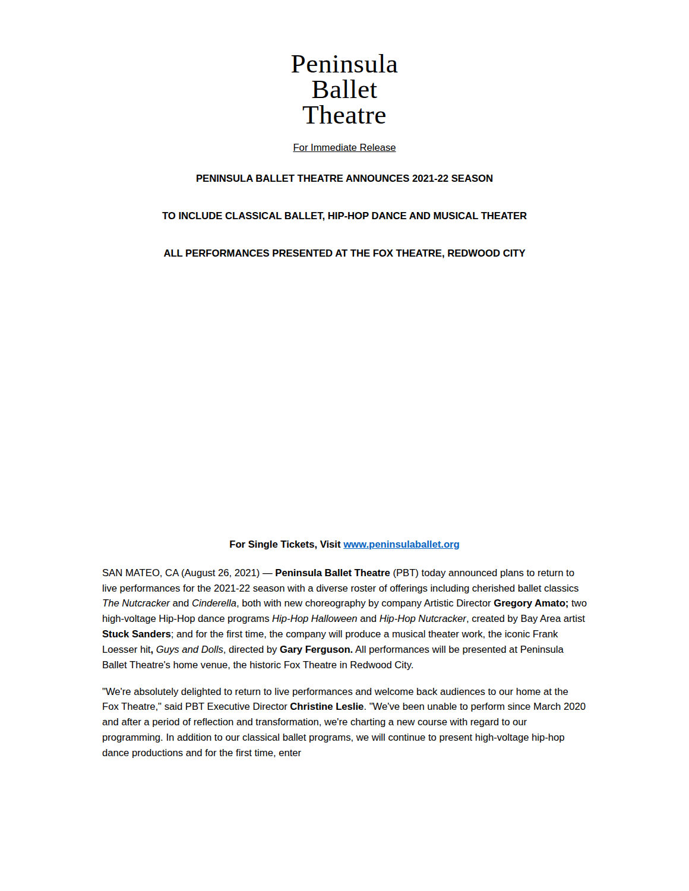Peninsula
Ballet
Theatre
For Immediate Release
Peninsula Ballet Theatre Announces 2021-22 Season
To Include Classical Ballet, Hip-Hop Dance and Musical Theater
All Performances Presented at the Fox Theatre, Redwood City
For Single Tickets, Visit www.peninsulaballet.org
SAN MATEO, CA (August 26, 2021) — Peninsula Ballet Theatre (PBT) today announced plans to return to live performances for the 2021-22 season with a diverse roster of offerings including cherished ballet classics The Nutcracker and Cinderella, both with new choreography by company Artistic Director Gregory Amato; two high-voltage Hip-Hop dance programs Hip-Hop Halloween and Hip-Hop Nutcracker, created by Bay Area artist Stuck Sanders; and for the first time, the company will produce a musical theater work, the iconic Frank Loesser hit, Guys and Dolls, directed by Gary Ferguson. All performances will be presented at Peninsula Ballet Theatre's home venue, the historic Fox Theatre in Redwood City.
"We're absolutely delighted to return to live performances and welcome back audiences to our home at the Fox Theatre," said PBT Executive Director Christine Leslie. "We've been unable to perform since March 2020 and after a period of reflection and transformation, we're charting a new course with regard to our programming. In addition to our classical ballet programs, we will continue to present high-voltage hip-hop dance productions and for the first time, enter